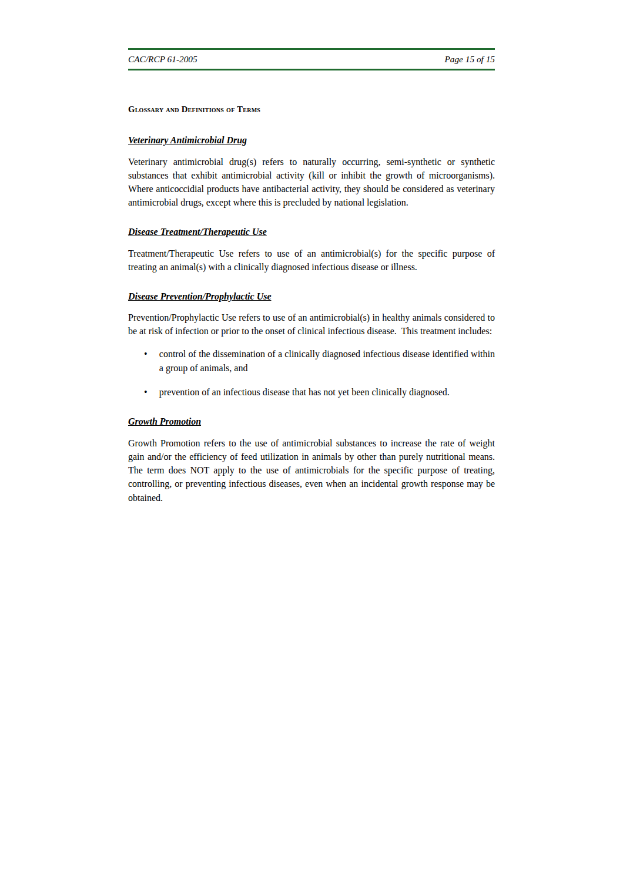CAC/RCP 61-2005 Page 15 of 15
Glossary and Definitions of Terms
Veterinary Antimicrobial Drug
Veterinary antimicrobial drug(s) refers to naturally occurring, semi-synthetic or synthetic substances that exhibit antimicrobial activity (kill or inhibit the growth of microorganisms). Where anticoccidial products have antibacterial activity, they should be considered as veterinary antimicrobial drugs, except where this is precluded by national legislation.
Disease Treatment/Therapeutic Use
Treatment/Therapeutic Use refers to use of an antimicrobial(s) for the specific purpose of treating an animal(s) with a clinically diagnosed infectious disease or illness.
Disease Prevention/Prophylactic Use
Prevention/Prophylactic Use refers to use of an antimicrobial(s) in healthy animals considered to be at risk of infection or prior to the onset of clinical infectious disease. This treatment includes:
control of the dissemination of a clinically diagnosed infectious disease identified within a group of animals, and
prevention of an infectious disease that has not yet been clinically diagnosed.
Growth Promotion
Growth Promotion refers to the use of antimicrobial substances to increase the rate of weight gain and/or the efficiency of feed utilization in animals by other than purely nutritional means. The term does NOT apply to the use of antimicrobials for the specific purpose of treating, controlling, or preventing infectious diseases, even when an incidental growth response may be obtained.